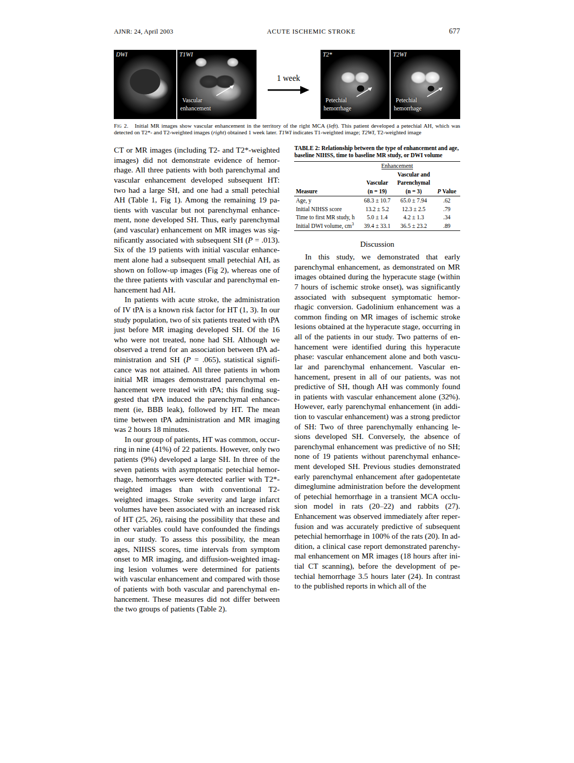AJNR: 24, April 2003
ACUTE ISCHEMIC STROKE
677
DWI
T1WI
Vascular
enhancement
1 week
T2*
Petechial
hemorrhage
T2WI
Petechial
hemorrhage
Fig 2. Initial MR images show vascular enhancement in the territory of the right MCA (left). This patient developed a petechial AH, which was detected on T2*- and T2-weighted images (right) obtained 1 week later. T1WI indicates T1-weighted image; T2WI, T2-weighted image
CT or MR images (including T2- and T2*-weighted images) did not demonstrate evidence of hemorrhage. All three patients with both parenchymal and vascular enhancement developed subsequent HT: two had a large SH, and one had a small petechial AH (Table 1, Fig 1). Among the remaining 19 patients with vascular but not parenchymal enhancement, none developed SH. Thus, early parenchymal (and vascular) enhancement on MR images was significantly associated with subsequent SH (P = .013). Six of the 19 patients with initial vascular enhancement alone had a subsequent small petechial AH, as shown on follow-up images (Fig 2), whereas one of the three patients with vascular and parenchymal enhancement had AH.
In patients with acute stroke, the administration of IV tPA is a known risk factor for HT (1, 3). In our study population, two of six patients treated with tPA just before MR imaging developed SH. Of the 16 who were not treated, none had SH. Although we observed a trend for an association between tPA administration and SH (P = .065), statistical significance was not attained. All three patients in whom initial MR images demonstrated parenchymal enhancement were treated with tPA; this finding suggested that tPA induced the parenchymal enhancement (ie, BBB leak), followed by HT. The mean time between tPA administration and MR imaging was 2 hours 18 minutes.
In our group of patients, HT was common, occurring in nine (41%) of 22 patients. However, only two patients (9%) developed a large SH. In three of the seven patients with asymptomatic petechial hemorrhage, hemorrhages were detected earlier with T2*-weighted images than with conventional T2-weighted images. Stroke severity and large infarct volumes have been associated with an increased risk of HT (25, 26), raising the possibility that these and other variables could have confounded the findings in our study. To assess this possibility, the mean ages, NIHSS scores, time intervals from symptom onset to MR imaging, and diffusion-weighted imaging lesion volumes were determined for patients with vascular enhancement and compared with those of patients with both vascular and parenchymal enhancement. These measures did not differ between the two groups of patients (Table 2).
TABLE 2: Relationship between the type of enhancement and age, baseline NIHSS, time to baseline MR study, or DWI volume
| | Enhancement | |
| --- | --- | --- |
| | | Vascular and | |
| | Vascular | Parenchymal | |
| Measure | (n = 19) | (n = 3) | P Value |
| Age, y | 68.3 ± 10.7 | 65.0 ± 7.94 | .62 |
| Initial NIHSS score | 13.2 ± 5.2 | 12.3 ± 2.5 | .79 |
| Time to first MR study, h | 5.0 ± 1.4 | 4.2 ± 1.3 | .34 |
| Initial DWI volume, cm 3 | 39.4 ± 33.1 | 36.5 ± 23.2 | .89 |
Discussion
In this study, we demonstrated that early parenchymal enhancement, as demonstrated on MR images obtained during the hyperacute stage (within 7 hours of ischemic stroke onset), was significantly associated with subsequent symptomatic hemorrhagic conversion. Gadolinium enhancement was a common finding on MR images of ischemic stroke lesions obtained at the hyperacute stage, occurring in all of the patients in our study. Two patterns of enhancement were identified during this hyperacute phase: vascular enhancement alone and both vascular and parenchymal enhancement. Vascular enhancement, present in all of our patients, was not predictive of SH, though AH was commonly found in patients with vascular enhancement alone (32%). However, early parenchymal enhancement (in addition to vascular enhancement) was a strong predictor of SH: Two of three parenchymally enhancing lesions developed SH. Conversely, the absence of parenchymal enhancement was predictive of no SH; none of 19 patients without parenchymal enhancement developed SH. Previous studies demonstrated early parenchymal enhancement after gadopentetate dimeglumine administration before the development of petechial hemorrhage in a transient MCA occlusion model in rats (20–22) and rabbits (27). Enhancement was observed immediately after reperfusion and was accurately predictive of subsequent petechial hemorrhage in 100% of the rats (20). In addition, a clinical case report demonstrated parenchymal enhancement on MR images (18 hours after initial CT scanning), before the development of petechial hemorrhage 3.5 hours later (24). In contrast to the published reports in which all of the